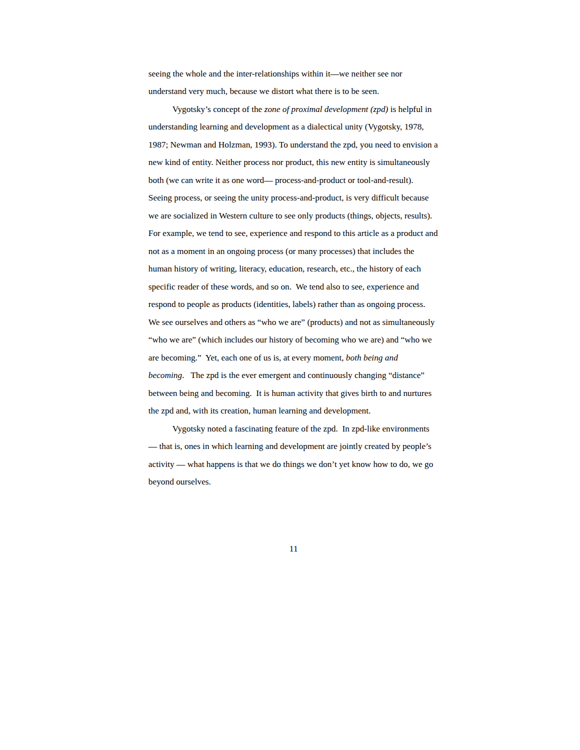seeing the whole and the inter-relationships within it—we neither see nor understand very much, because we distort what there is to be seen.
Vygotsky’s concept of the zone of proximal development (zpd) is helpful in understanding learning and development as a dialectical unity (Vygotsky, 1978, 1987; Newman and Holzman, 1993). To understand the zpd, you need to envision a new kind of entity. Neither process nor product, this new entity is simultaneously both (we can write it as one word— process-and-product or tool-and-result). Seeing process, or seeing the unity process-and-product, is very difficult because we are socialized in Western culture to see only products (things, objects, results). For example, we tend to see, experience and respond to this article as a product and not as a moment in an ongoing process (or many processes) that includes the human history of writing, literacy, education, research, etc., the history of each specific reader of these words, and so on. We tend also to see, experience and respond to people as products (identities, labels) rather than as ongoing process. We see ourselves and others as “who we are” (products) and not as simultaneously “who we are” (which includes our history of becoming who we are) and “who we are becoming.” Yet, each one of us is, at every moment, both being and becoming. The zpd is the ever emergent and continuously changing “distance” between being and becoming. It is human activity that gives birth to and nurtures the zpd and, with its creation, human learning and development.
Vygotsky noted a fascinating feature of the zpd. In zpd-like environments — that is, ones in which learning and development are jointly created by people’s activity — what happens is that we do things we don’t yet know how to do, we go beyond ourselves.
11